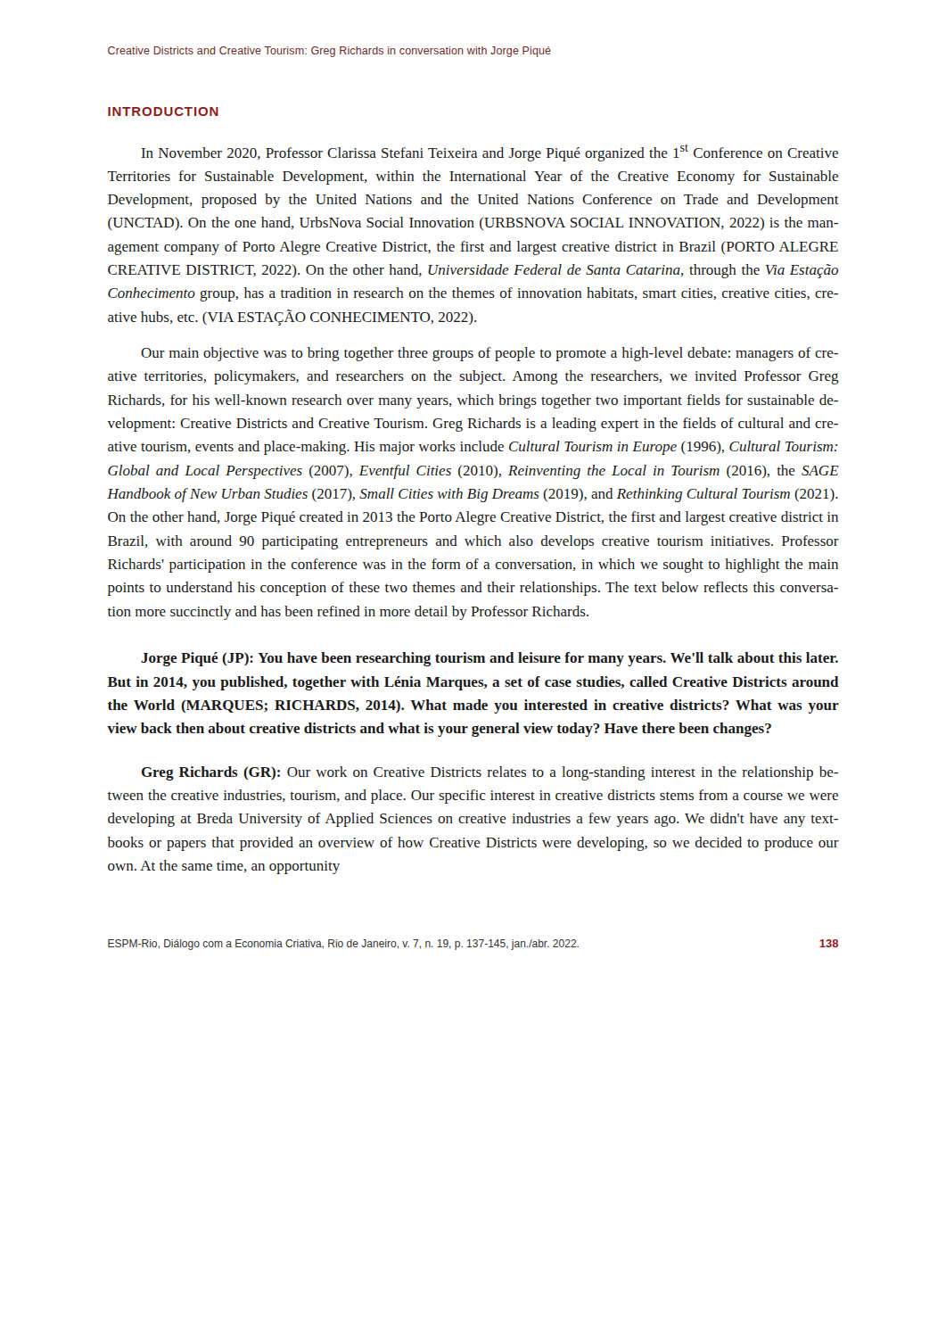Creative Districts and Creative Tourism: Greg Richards in conversation with Jorge Piqué
Introduction
In November 2020, Professor Clarissa Stefani Teixeira and Jorge Piqué organized the 1st Conference on Creative Territories for Sustainable Development, within the International Year of the Creative Economy for Sustainable Development, proposed by the United Nations and the United Nations Conference on Trade and Development (UNCTAD). On the one hand, UrbsNova Social Innovation (URBSNOVA SOCIAL INNOVATION, 2022) is the management company of Porto Alegre Creative District, the first and largest creative district in Brazil (PORTO ALEGRE CREATIVE DISTRICT, 2022). On the other hand, Universidade Federal de Santa Catarina, through the Via Estação Conhecimento group, has a tradition in research on the themes of innovation habitats, smart cities, creative cities, creative hubs, etc. (VIA ESTAÇÃO CONHECIMENTO, 2022).
Our main objective was to bring together three groups of people to promote a high-level debate: managers of creative territories, policymakers, and researchers on the subject. Among the researchers, we invited Professor Greg Richards, for his well-known research over many years, which brings together two important fields for sustainable development: Creative Districts and Creative Tourism. Greg Richards is a leading expert in the fields of cultural and creative tourism, events and place-making. His major works include Cultural Tourism in Europe (1996), Cultural Tourism: Global and Local Perspectives (2007), Eventful Cities (2010), Reinventing the Local in Tourism (2016), the SAGE Handbook of New Urban Studies (2017), Small Cities with Big Dreams (2019), and Rethinking Cultural Tourism (2021). On the other hand, Jorge Piqué created in 2013 the Porto Alegre Creative District, the first and largest creative district in Brazil, with around 90 participating entrepreneurs and which also develops creative tourism initiatives. Professor Richards' participation in the conference was in the form of a conversation, in which we sought to highlight the main points to understand his conception of these two themes and their relationships. The text below reflects this conversation more succinctly and has been refined in more detail by Professor Richards.
Jorge Piqué (JP): You have been researching tourism and leisure for many years. We'll talk about this later. But in 2014, you published, together with Lénia Marques, a set of case studies, called Creative Districts around the World (MARQUES; RICHARDS, 2014). What made you interested in creative districts? What was your view back then about creative districts and what is your general view today? Have there been changes?
Greg Richards (GR): Our work on Creative Districts relates to a long-standing interest in the relationship between the creative industries, tourism, and place. Our specific interest in creative districts stems from a course we were developing at Breda University of Applied Sciences on creative industries a few years ago. We didn't have any textbooks or papers that provided an overview of how Creative Districts were developing, so we decided to produce our own. At the same time, an opportunity
ESPM-Rio, Diálogo com a Economia Criativa, Rio de Janeiro, v. 7, n. 19, p. 137-145, jan./abr. 2022. 138